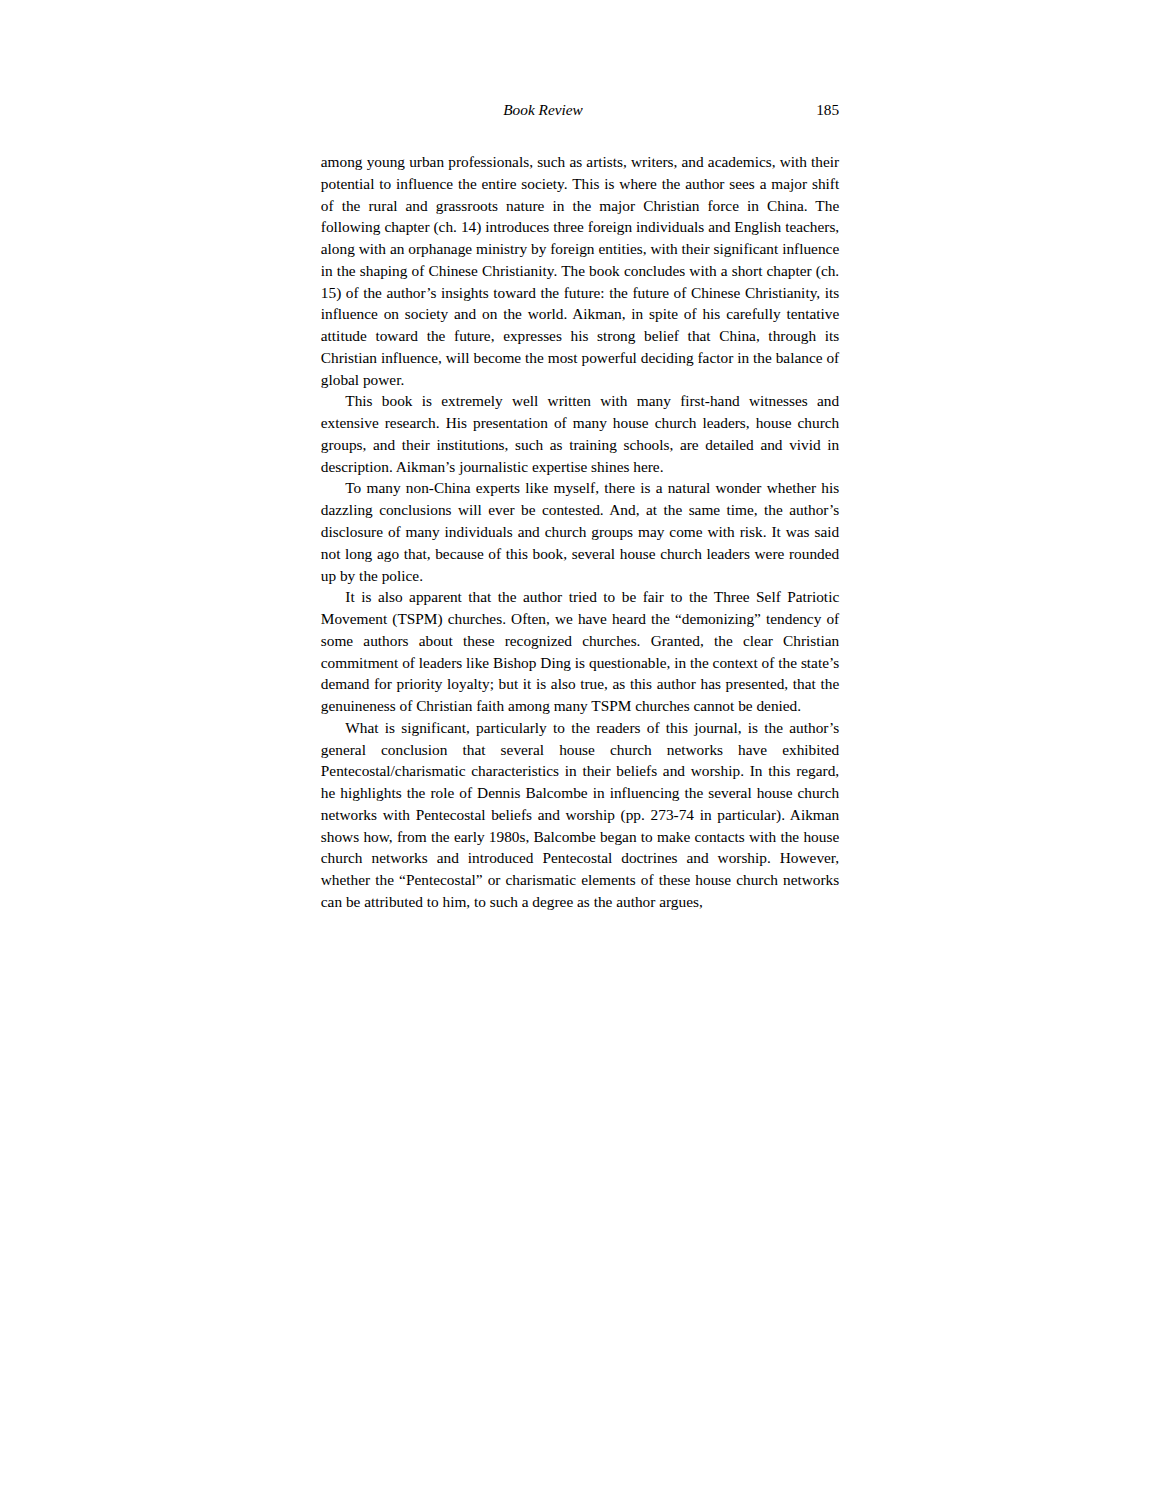Book Review 185
among young urban professionals, such as artists, writers, and academics, with their potential to influence the entire society. This is where the author sees a major shift of the rural and grassroots nature in the major Christian force in China. The following chapter (ch. 14) introduces three foreign individuals and English teachers, along with an orphanage ministry by foreign entities, with their significant influence in the shaping of Chinese Christianity. The book concludes with a short chapter (ch. 15) of the author’s insights toward the future: the future of Chinese Christianity, its influence on society and on the world. Aikman, in spite of his carefully tentative attitude toward the future, expresses his strong belief that China, through its Christian influence, will become the most powerful deciding factor in the balance of global power.
This book is extremely well written with many first-hand witnesses and extensive research. His presentation of many house church leaders, house church groups, and their institutions, such as training schools, are detailed and vivid in description. Aikman’s journalistic expertise shines here.
To many non-China experts like myself, there is a natural wonder whether his dazzling conclusions will ever be contested. And, at the same time, the author’s disclosure of many individuals and church groups may come with risk. It was said not long ago that, because of this book, several house church leaders were rounded up by the police.
It is also apparent that the author tried to be fair to the Three Self Patriotic Movement (TSPM) churches. Often, we have heard the “demonizing” tendency of some authors about these recognized churches. Granted, the clear Christian commitment of leaders like Bishop Ding is questionable, in the context of the state’s demand for priority loyalty; but it is also true, as this author has presented, that the genuineness of Christian faith among many TSPM churches cannot be denied.
What is significant, particularly to the readers of this journal, is the author’s general conclusion that several house church networks have exhibited Pentecostal/charismatic characteristics in their beliefs and worship. In this regard, he highlights the role of Dennis Balcombe in influencing the several house church networks with Pentecostal beliefs and worship (pp. 273-74 in particular). Aikman shows how, from the early 1980s, Balcombe began to make contacts with the house church networks and introduced Pentecostal doctrines and worship. However, whether the “Pentecostal” or charismatic elements of these house church networks can be attributed to him, to such a degree as the author argues,